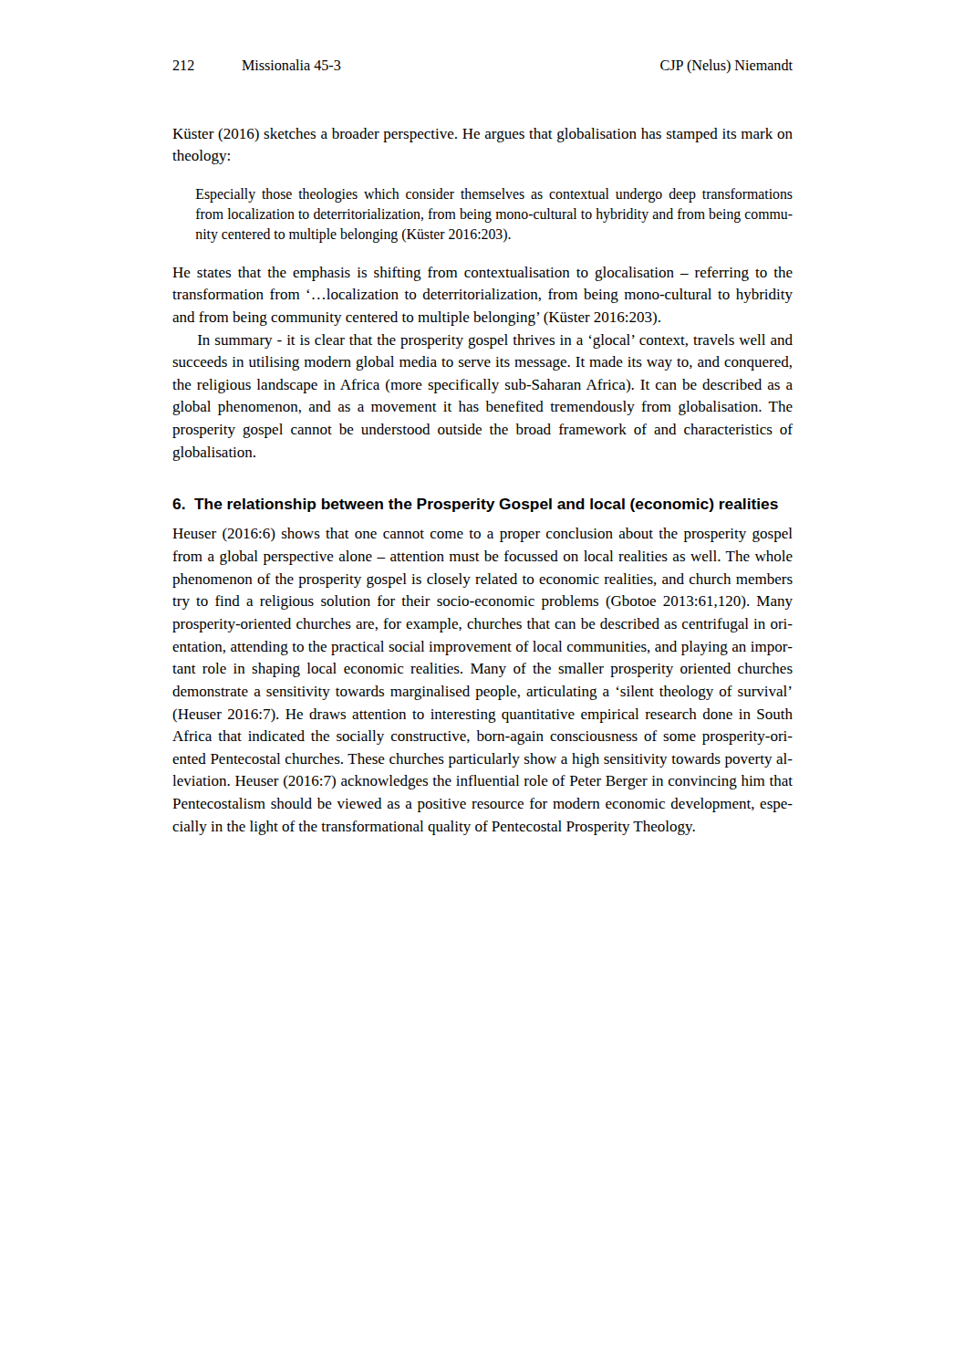212 Missionalia 45-3 CJP (Nelus) Niemandt
Küster (2016) sketches a broader perspective. He argues that globalisation has stamped its mark on theology:
Especially those theologies which consider themselves as contextual undergo deep transformations from localization to deterritorialization, from being mono-cultural to hybridity and from being community centered to multiple belonging (Küster 2016:203).
He states that the emphasis is shifting from contextualisation to glocalisation – referring to the transformation from ‘…localization to deterritorialization, from being mono-cultural to hybridity and from being community centered to multiple belonging’ (Küster 2016:203).
In summary - it is clear that the prosperity gospel thrives in a ‘glocal’ context, travels well and succeeds in utilising modern global media to serve its message. It made its way to, and conquered, the religious landscape in Africa (more specifically sub-Saharan Africa). It can be described as a global phenomenon, and as a movement it has benefited tremendously from globalisation. The prosperity gospel cannot be understood outside the broad framework of and characteristics of globalisation.
6. The relationship between the Prosperity Gospel and local (economic) realities
Heuser (2016:6) shows that one cannot come to a proper conclusion about the prosperity gospel from a global perspective alone – attention must be focussed on local realities as well. The whole phenomenon of the prosperity gospel is closely related to economic realities, and church members try to find a religious solution for their socio-economic problems (Gbotoe 2013:61,120). Many prosperity-oriented churches are, for example, churches that can be described as centrifugal in orientation, attending to the practical social improvement of local communities, and playing an important role in shaping local economic realities. Many of the smaller prosperity oriented churches demonstrate a sensitivity towards marginalised people, articulating a ‘silent theology of survival’ (Heuser 2016:7). He draws attention to interesting quantitative empirical research done in South Africa that indicated the socially constructive, born-again consciousness of some prosperity-oriented Pentecostal churches. These churches particularly show a high sensitivity towards poverty alleviation. Heuser (2016:7) acknowledges the influential role of Peter Berger in convincing him that Pentecostalism should be viewed as a positive resource for modern economic development, especially in the light of the transformational quality of Pentecostal Prosperity Theology.